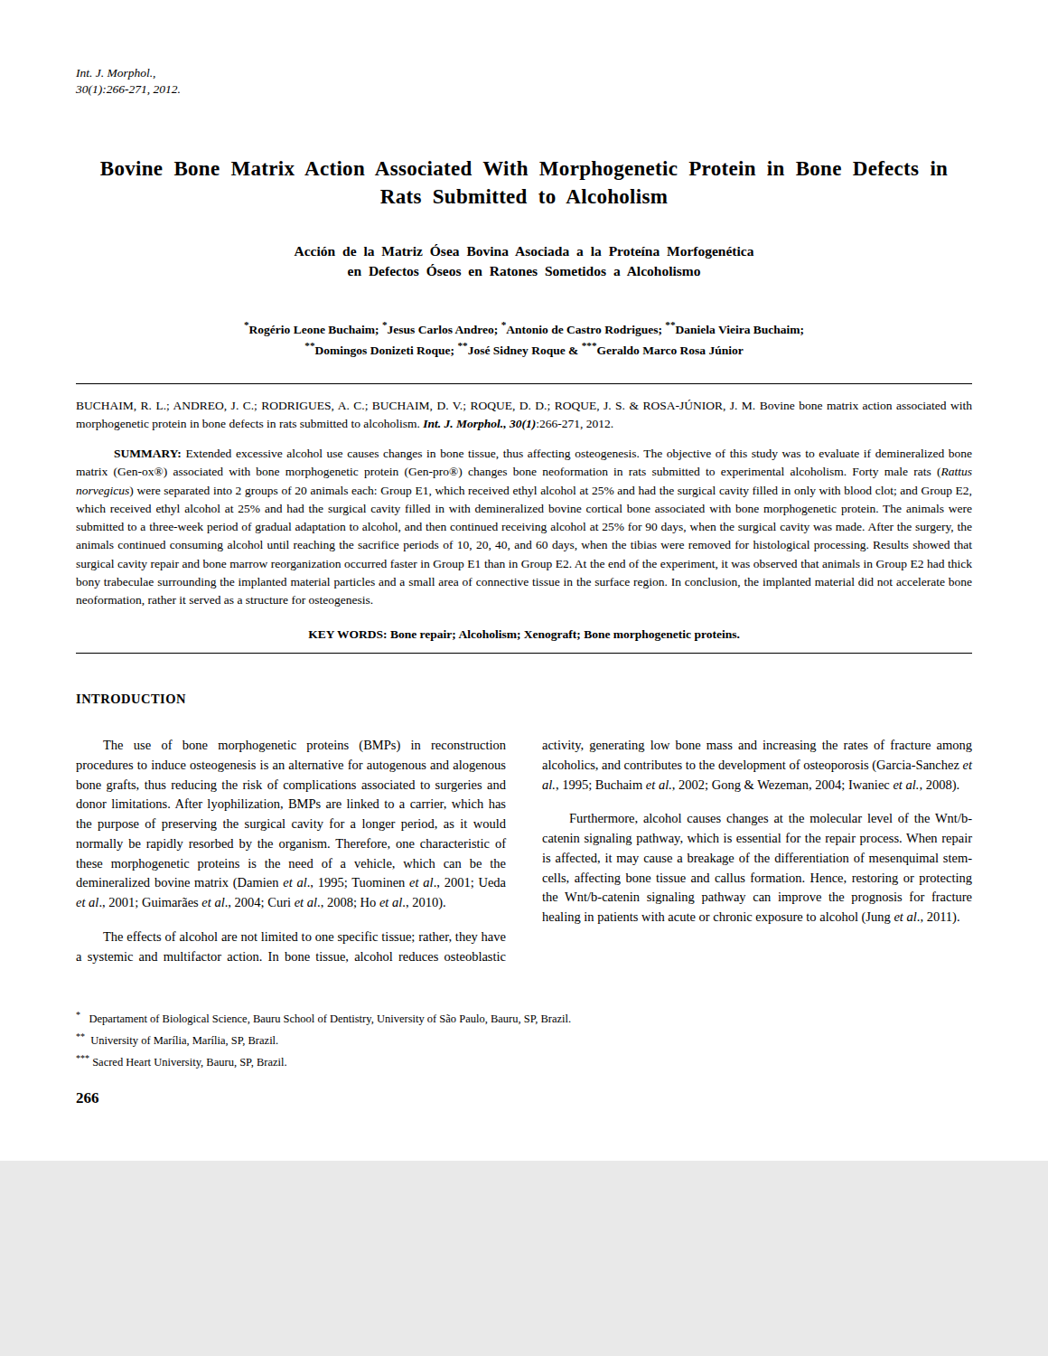Int. J. Morphol.,
30(1):266-271, 2012.
Bovine Bone Matrix Action Associated With Morphogenetic Protein in Bone Defects in Rats Submitted to Alcoholism
Acción de la Matriz Ósea Bovina Asociada a la Proteína Morfogenética
en Defectos Óseos en Ratones Sometidos a Alcoholismo
*Rogério Leone Buchaim; *Jesus Carlos Andreo; *Antonio de Castro Rodrigues; **Daniela Vieira Buchaim;
**Domingos Donizeti Roque; **José Sidney Roque & ***Geraldo Marco Rosa Júnior
BUCHAIM, R. L.; ANDREO, J. C.; RODRIGUES, A. C.; BUCHAIM, D. V.; ROQUE, D. D.; ROQUE, J. S. & ROSA-JÚNIOR, J. M. Bovine bone matrix action associated with morphogenetic protein in bone defects in rats submitted to alcoholism. Int. J. Morphol., 30(1):266-271, 2012.
SUMMARY: Extended excessive alcohol use causes changes in bone tissue, thus affecting osteogenesis. The objective of this study was to evaluate if demineralized bone matrix (Gen-ox®) associated with bone morphogenetic protein (Gen-pro®) changes bone neoformation in rats submitted to experimental alcoholism. Forty male rats (Rattus norvegicus) were separated into 2 groups of 20 animals each: Group E1, which received ethyl alcohol at 25% and had the surgical cavity filled in only with blood clot; and Group E2, which received ethyl alcohol at 25% and had the surgical cavity filled in with demineralized bovine cortical bone associated with bone morphogenetic protein. The animals were submitted to a three-week period of gradual adaptation to alcohol, and then continued receiving alcohol at 25% for 90 days, when the surgical cavity was made. After the surgery, the animals continued consuming alcohol until reaching the sacrifice periods of 10, 20, 40, and 60 days, when the tibias were removed for histological processing. Results showed that surgical cavity repair and bone marrow reorganization occurred faster in Group E1 than in Group E2. At the end of the experiment, it was observed that animals in Group E2 had thick bony trabeculae surrounding the implanted material particles and a small area of connective tissue in the surface region. In conclusion, the implanted material did not accelerate bone neoformation, rather it served as a structure for osteogenesis.
KEY WORDS: Bone repair; Alcoholism; Xenograft; Bone morphogenetic proteins.
INTRODUCTION
The use of bone morphogenetic proteins (BMPs) in reconstruction procedures to induce osteogenesis is an alternative for autogenous and alogenous bone grafts, thus reducing the risk of complications associated to surgeries and donor limitations. After lyophilization, BMPs are linked to a carrier, which has the purpose of preserving the surgical cavity for a longer period, as it would normally be rapidly resorbed by the organism. Therefore, one characteristic of these morphogenetic proteins is the need of a vehicle, which can be the demineralized bovine matrix (Damien et al., 1995; Tuominen et al., 2001; Ueda et al., 2001; Guimarães et al., 2004; Curi et al., 2008; Ho et al., 2010).
The effects of alcohol are not limited to one specific tissue; rather, they have a systemic and multifactor action. In bone tissue, alcohol reduces osteoblastic activity, generating low bone mass and increasing the rates of fracture among alcoholics, and contributes to the development of osteoporosis (Garcia-Sanchez et al., 1995; Buchaim et al., 2002; Gong & Wezeman, 2004; Iwaniec et al., 2008).
Furthermore, alcohol causes changes at the molecular level of the Wnt/b-catenin signaling pathway, which is essential for the repair process. When repair is affected, it may cause a breakage of the differentiation of mesenquimal stem-cells, affecting bone tissue and callus formation. Hence, restoring or protecting the Wnt/b-catenin signaling pathway can improve the prognosis for fracture healing in patients with acute or chronic exposure to alcohol (Jung et al., 2011).
* Departament of Biological Science, Bauru School of Dentistry, University of São Paulo, Bauru, SP, Brazil.
** University of Marília, Marília, SP, Brazil.
*** Sacred Heart University, Bauru, SP, Brazil.
266